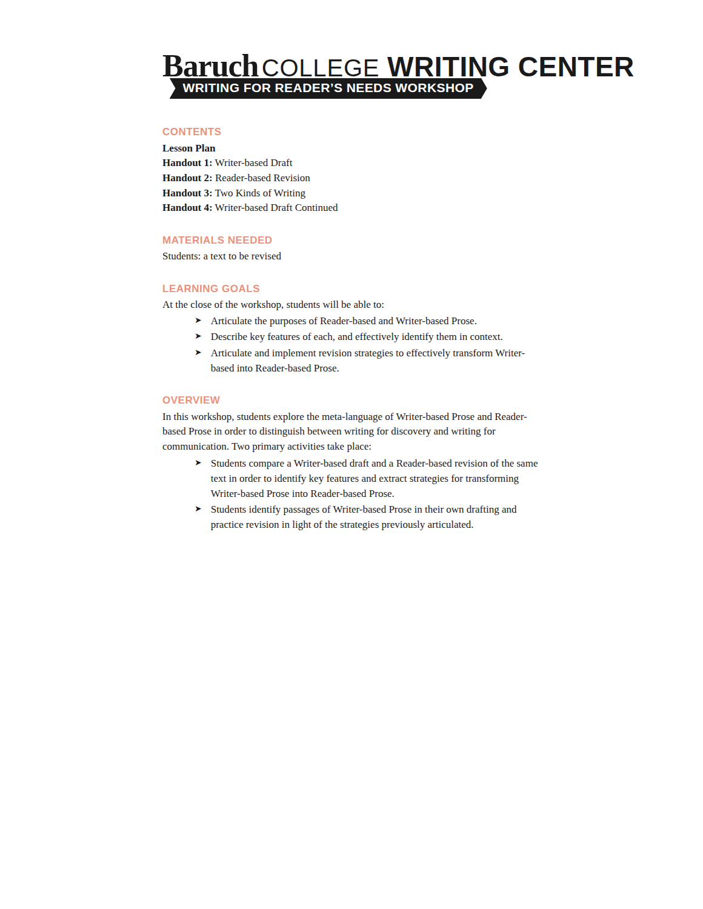Baruch College Writing Center
Writing for Reader’s Needs Workshop
Contents
Lesson Plan
Handout 1: Writer-based Draft
Handout 2: Reader-based Revision
Handout 3: Two Kinds of Writing
Handout 4: Writer-based Draft Continued
Materials Needed
Students: a text to be revised
Learning Goals
At the close of the workshop, students will be able to:
Articulate the purposes of Reader-based and Writer-based Prose.
Describe key features of each, and effectively identify them in context.
Articulate and implement revision strategies to effectively transform Writer-based into Reader-based Prose.
Overview
In this workshop, students explore the meta-language of Writer-based Prose and Reader-based Prose in order to distinguish between writing for discovery and writing for communication. Two primary activities take place:
Students compare a Writer-based draft and a Reader-based revision of the same text in order to identify key features and extract strategies for transforming Writer-based Prose into Reader-based Prose.
Students identify passages of Writer-based Prose in their own drafting and practice revision in light of the strategies previously articulated.